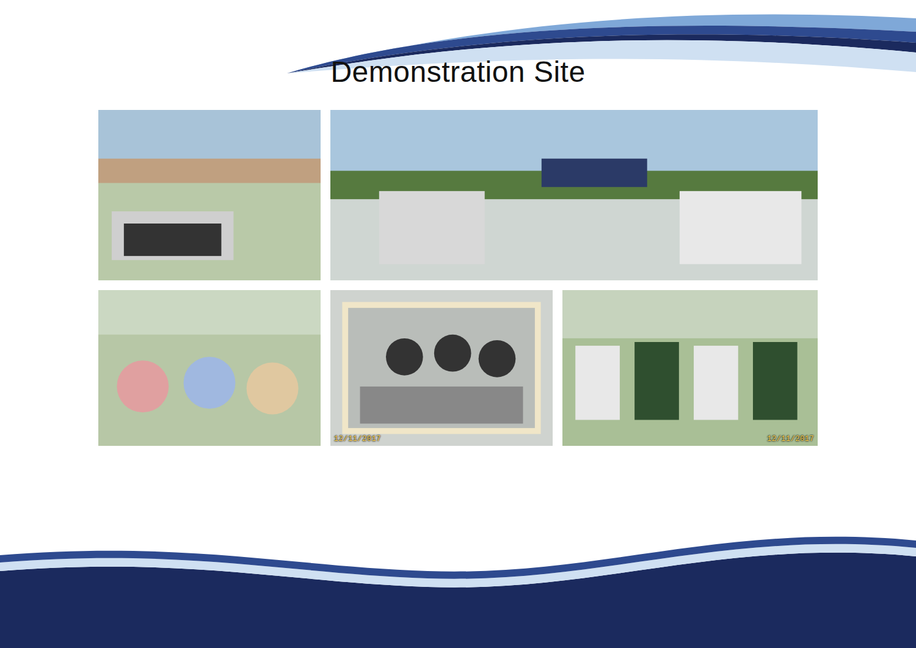Demonstration Site
12/11/2017
12/11/2017